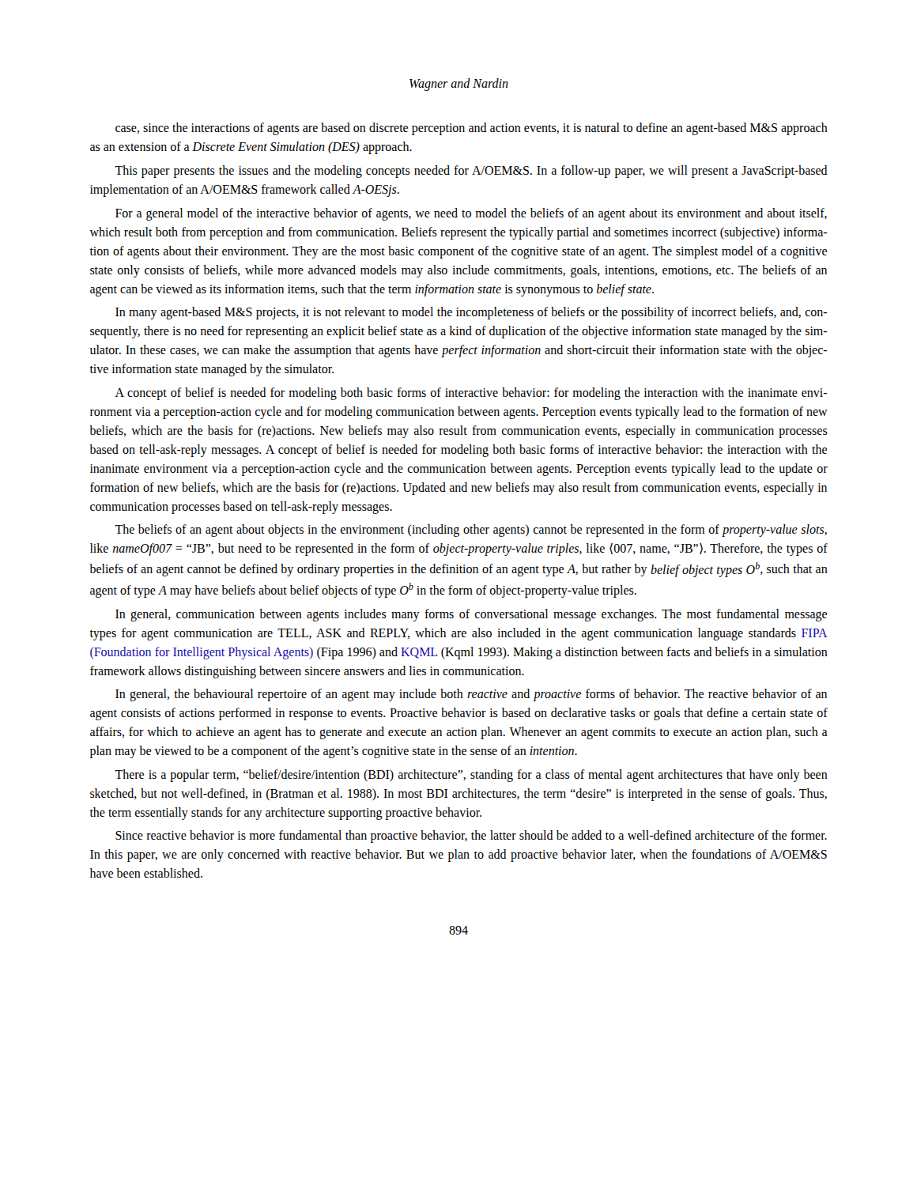Wagner and Nardin
case, since the interactions of agents are based on discrete perception and action events, it is natural to define an agent-based M&S approach as an extension of a Discrete Event Simulation (DES) approach.
This paper presents the issues and the modeling concepts needed for A/OEM&S. In a follow-up paper, we will present a JavaScript-based implementation of an A/OEM&S framework called A-OESjs.
For a general model of the interactive behavior of agents, we need to model the beliefs of an agent about its environment and about itself, which result both from perception and from communication. Beliefs represent the typically partial and sometimes incorrect (subjective) information of agents about their environment. They are the most basic component of the cognitive state of an agent. The simplest model of a cognitive state only consists of beliefs, while more advanced models may also include commitments, goals, intentions, emotions, etc. The beliefs of an agent can be viewed as its information items, such that the term information state is synonymous to belief state.
In many agent-based M&S projects, it is not relevant to model the incompleteness of beliefs or the possibility of incorrect beliefs, and, consequently, there is no need for representing an explicit belief state as a kind of duplication of the objective information state managed by the simulator. In these cases, we can make the assumption that agents have perfect information and short-circuit their information state with the objective information state managed by the simulator.
A concept of belief is needed for modeling both basic forms of interactive behavior: for modeling the interaction with the inanimate environment via a perception-action cycle and for modeling communication between agents. Perception events typically lead to the formation of new beliefs, which are the basis for (re)actions. New beliefs may also result from communication events, especially in communication processes based on tell-ask-reply messages. A concept of belief is needed for modeling both basic forms of interactive behavior: the interaction with the inanimate environment via a perception-action cycle and the communication between agents. Perception events typically lead to the update or formation of new beliefs, which are the basis for (re)actions. Updated and new beliefs may also result from communication events, especially in communication processes based on tell-ask-reply messages.
The beliefs of an agent about objects in the environment (including other agents) cannot be represented in the form of property-value slots, like nameOf007 = “JB”, but need to be represented in the form of object-property-value triples, like ⟨007, name, “JB”⟩. Therefore, the types of beliefs of an agent cannot be defined by ordinary properties in the definition of an agent type A, but rather by belief object types Ob, such that an agent of type A may have beliefs about belief objects of type Ob in the form of object-property-value triples.
In general, communication between agents includes many forms of conversational message exchanges. The most fundamental message types for agent communication are TELL, ASK and REPLY, which are also included in the agent communication language standards FIPA (Foundation for Intelligent Physical Agents) (Fipa 1996) and KQML (Kqml 1993). Making a distinction between facts and beliefs in a simulation framework allows distinguishing between sincere answers and lies in communication.
In general, the behavioural repertoire of an agent may include both reactive and proactive forms of behavior. The reactive behavior of an agent consists of actions performed in response to events. Proactive behavior is based on declarative tasks or goals that define a certain state of affairs, for which to achieve an agent has to generate and execute an action plan. Whenever an agent commits to execute an action plan, such a plan may be viewed to be a component of the agent’s cognitive state in the sense of an intention.
There is a popular term, “belief/desire/intention (BDI) architecture”, standing for a class of mental agent architectures that have only been sketched, but not well-defined, in (Bratman et al. 1988). In most BDI architectures, the term “desire” is interpreted in the sense of goals. Thus, the term essentially stands for any architecture supporting proactive behavior.
Since reactive behavior is more fundamental than proactive behavior, the latter should be added to a well-defined architecture of the former. In this paper, we are only concerned with reactive behavior. But we plan to add proactive behavior later, when the foundations of A/OEM&S have been established.
894